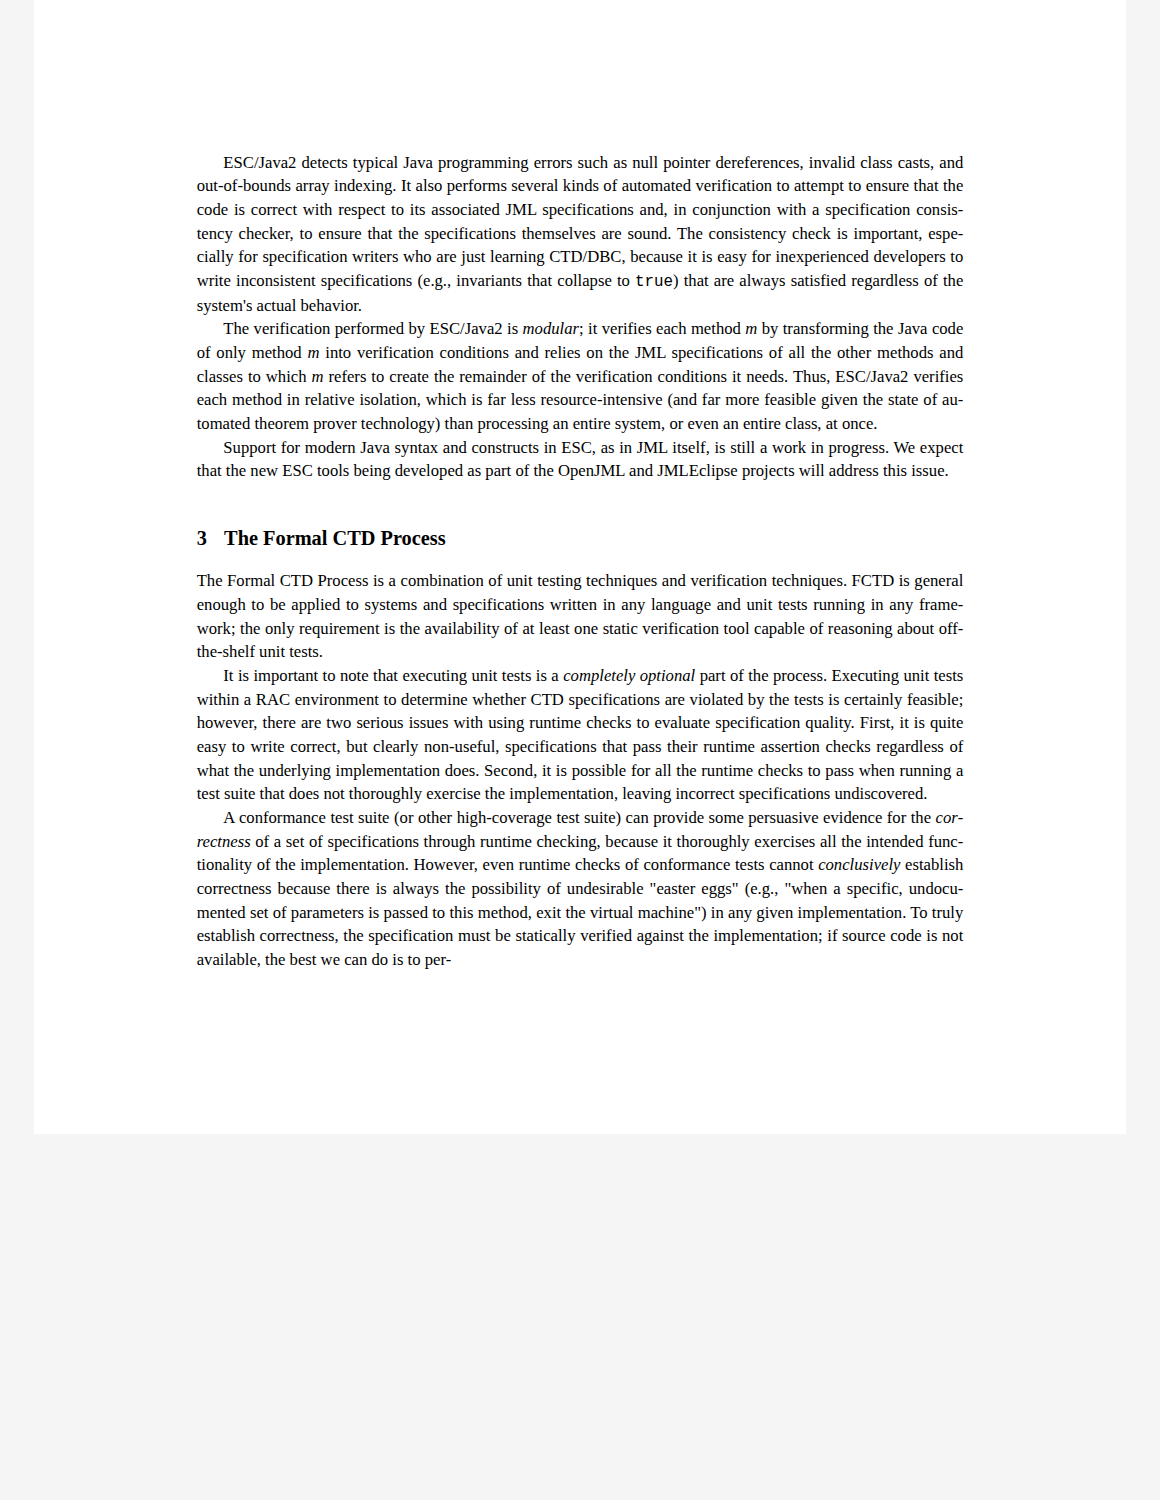ESC/Java2 detects typical Java programming errors such as null pointer dereferences, invalid class casts, and out-of-bounds array indexing. It also performs several kinds of automated verification to attempt to ensure that the code is correct with respect to its associated JML specifications and, in conjunction with a specification consistency checker, to ensure that the specifications themselves are sound. The consistency check is important, especially for specification writers who are just learning CTD/DBC, because it is easy for inexperienced developers to write inconsistent specifications (e.g., invariants that collapse to true) that are always satisfied regardless of the system's actual behavior.
The verification performed by ESC/Java2 is modular; it verifies each method m by transforming the Java code of only method m into verification conditions and relies on the JML specifications of all the other methods and classes to which m refers to create the remainder of the verification conditions it needs. Thus, ESC/Java2 verifies each method in relative isolation, which is far less resource-intensive (and far more feasible given the state of automated theorem prover technology) than processing an entire system, or even an entire class, at once.
Support for modern Java syntax and constructs in ESC, as in JML itself, is still a work in progress. We expect that the new ESC tools being developed as part of the OpenJML and JMLEclipse projects will address this issue.
3 The Formal CTD Process
The Formal CTD Process is a combination of unit testing techniques and verification techniques. FCTD is general enough to be applied to systems and specifications written in any language and unit tests running in any framework; the only requirement is the availability of at least one static verification tool capable of reasoning about off-the-shelf unit tests.
It is important to note that executing unit tests is a completely optional part of the process. Executing unit tests within a RAC environment to determine whether CTD specifications are violated by the tests is certainly feasible; however, there are two serious issues with using runtime checks to evaluate specification quality. First, it is quite easy to write correct, but clearly non-useful, specifications that pass their runtime assertion checks regardless of what the underlying implementation does. Second, it is possible for all the runtime checks to pass when running a test suite that does not thoroughly exercise the implementation, leaving incorrect specifications undiscovered.
A conformance test suite (or other high-coverage test suite) can provide some persuasive evidence for the correctness of a set of specifications through runtime checking, because it thoroughly exercises all the intended functionality of the implementation. However, even runtime checks of conformance tests cannot conclusively establish correctness because there is always the possibility of undesirable "easter eggs" (e.g., "when a specific, undocumented set of parameters is passed to this method, exit the virtual machine") in any given implementation. To truly establish correctness, the specification must be statically verified against the implementation; if source code is not available, the best we can do is to per-